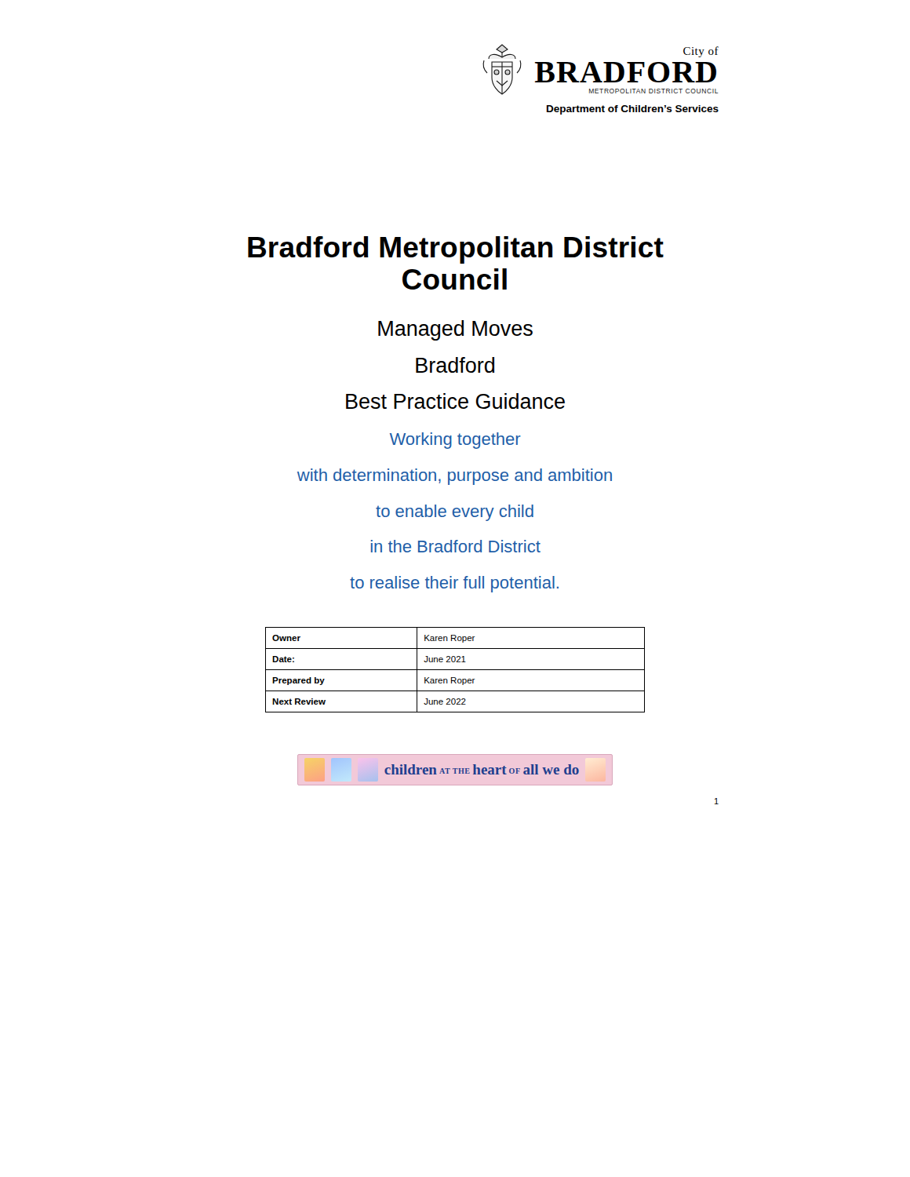City of
BRADFORD
METROPOLITAN DISTRICT COUNCIL
Department of Children’s Services
Bradford Metropolitan District Council
Managed Moves
Bradford
Best Practice Guidance
Working together
with determination, purpose and ambition
to enable every child
in the Bradford District
to realise their full potential.
| Owner | Karen Roper |
| Date: | June 2021 |
| Prepared by | Karen Roper |
| Next Review | June 2022 |
children AT THE heart OF all we do
1